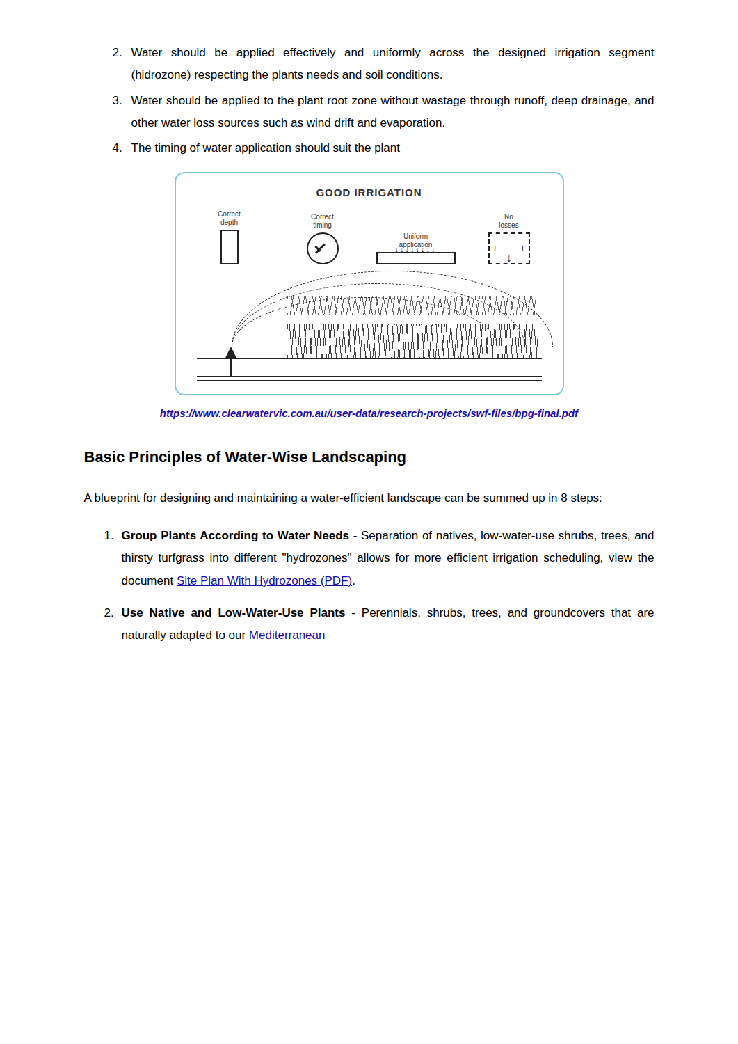Water should be applied effectively and uniformly across the designed irrigation segment (hidrozone) respecting the plants needs and soil conditions.
Water should be applied to the plant root zone without wastage through runoff, deep drainage, and other water loss sources such as wind drift and evaporation.
The timing of water application should suit the plant
GOOD IRRIGATION
Correct
depth
Correct
timing
Uniform
application
↓↓↓↓↓↓↓↓
No
losses
+ + ↓
https://www.clearwatervic.com.au/user-data/research-projects/swf-files/bpg-final.pdf
Basic Principles of Water-Wise Landscaping
A blueprint for designing and maintaining a water-efficient landscape can be summed up in 8 steps:
Group Plants According to Water Needs - Separation of natives, low-water-use shrubs, trees, and thirsty turfgrass into different "hydrozones" allows for more efficient irrigation scheduling, view the document Site Plan With Hydrozones (PDF).
Use Native and Low-Water-Use Plants - Perennials, shrubs, trees, and groundcovers that are naturally adapted to our Mediterranean